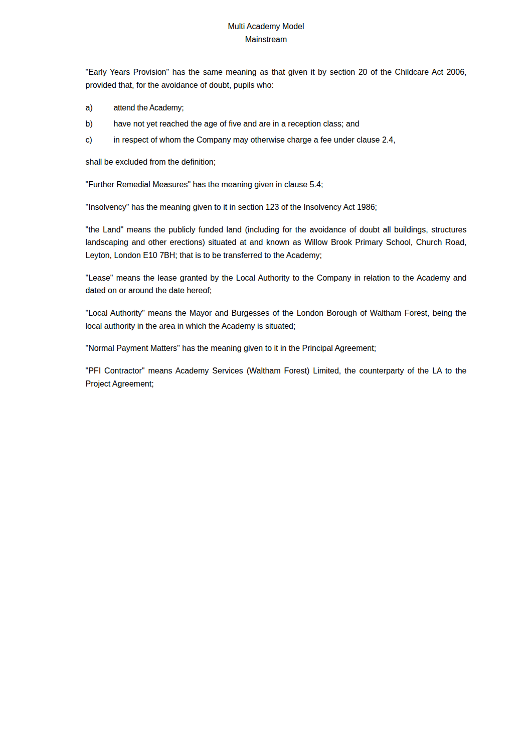Multi Academy Model Mainstream
"Early Years Provision" has the same meaning as that given it by section 20 of the Childcare Act 2006, provided that, for the avoidance of doubt, pupils who:
a) attend the Academy;
b) have not yet reached the age of five and are in a reception class; and
c) in respect of whom the Company may otherwise charge a fee under clause 2.4,
shall be excluded from the definition;
"Further Remedial Measures" has the meaning given in clause 5.4;
"Insolvency" has the meaning given to it in section 123 of the Insolvency Act 1986;
"the Land" means the publicly funded land (including for the avoidance of doubt all buildings, structures landscaping and other erections) situated at and known as Willow Brook Primary School, Church Road, Leyton, London E10 7BH; that is to be transferred to the Academy;
"Lease" means the lease granted by the Local Authority to the Company in relation to the Academy and dated on or around the date hereof;
"Local Authority" means the Mayor and Burgesses of the London Borough of Waltham Forest, being the local authority in the area in which the Academy is situated;
"Normal Payment Matters" has the meaning given to it in the Principal Agreement;
"PFI Contractor" means Academy Services (Waltham Forest) Limited, the counterparty of the LA to the Project Agreement;